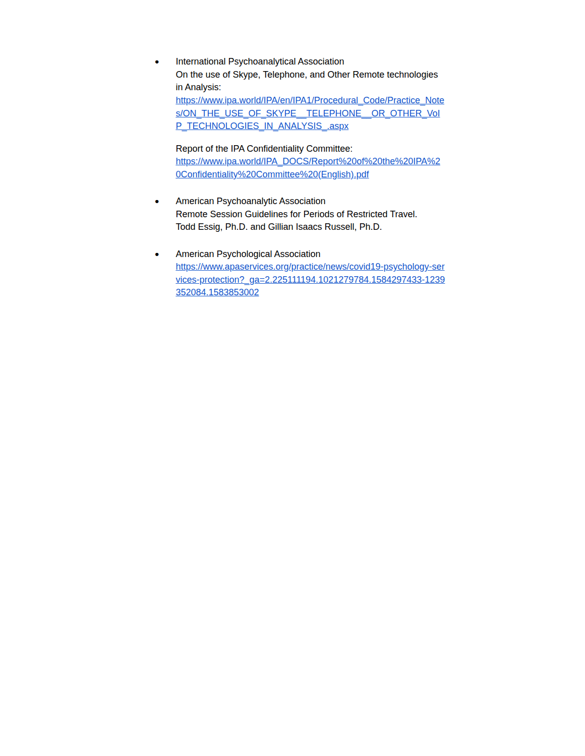International Psychoanalytical Association
On the use of Skype, Telephone, and Other Remote technologies in Analysis:
https://www.ipa.world/IPA/en/IPA1/Procedural_Code/Practice_Notes/ON_THE_USE_OF_SKYPE__TELEPHONE__OR_OTHER_VoIP_TECHNOLOGIES_IN_ANALYSIS_.aspx Report of the IPA Confidentiality Committee: https://www.ipa.world/IPA_DOCS/Report%20of%20the%20IPA%20Confidentiality%20Committee%20(English).pdf
American Psychoanalytic Association
Remote Session Guidelines for Periods of Restricted Travel.
Todd Essig, Ph.D. and Gillian Isaacs Russell, Ph.D.
American Psychological Association
https://www.apaservices.org/practice/news/covid19-psychology-services-protection?_ga=2.225111194.1021279784.1584297433-1239352084.1583853002